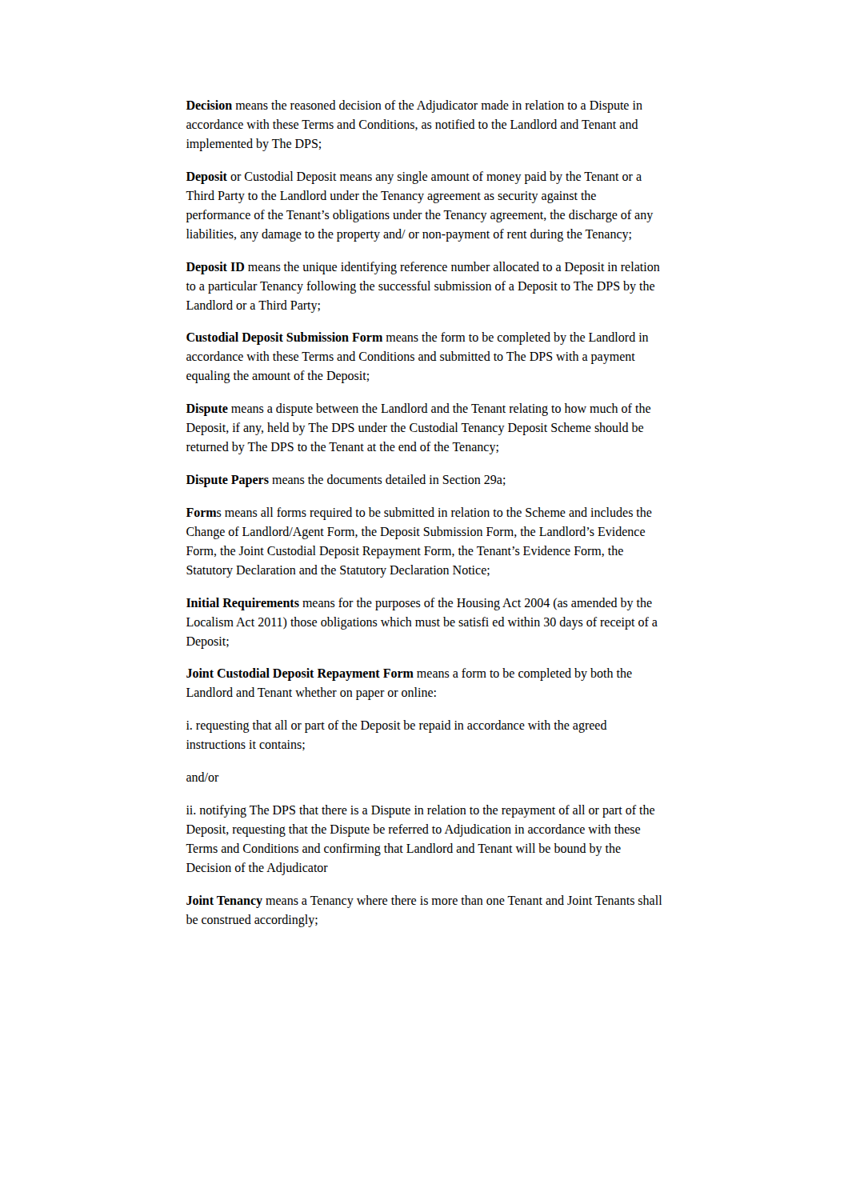Decision means the reasoned decision of the Adjudicator made in relation to a Dispute in accordance with these Terms and Conditions, as notified to the Landlord and Tenant and implemented by The DPS;
Deposit or Custodial Deposit means any single amount of money paid by the Tenant or a Third Party to the Landlord under the Tenancy agreement as security against the performance of the Tenant’s obligations under the Tenancy agreement, the discharge of any liabilities, any damage to the property and/ or non-payment of rent during the Tenancy;
Deposit ID means the unique identifying reference number allocated to a Deposit in relation to a particular Tenancy following the successful submission of a Deposit to The DPS by the Landlord or a Third Party;
Custodial Deposit Submission Form means the form to be completed by the Landlord in accordance with these Terms and Conditions and submitted to The DPS with a payment equaling the amount of the Deposit;
Dispute means a dispute between the Landlord and the Tenant relating to how much of the Deposit, if any, held by The DPS under the Custodial Tenancy Deposit Scheme should be returned by The DPS to the Tenant at the end of the Tenancy;
Dispute Papers means the documents detailed in Section 29a;
Forms means all forms required to be submitted in relation to the Scheme and includes the Change of Landlord/Agent Form, the Deposit Submission Form, the Landlord’s Evidence Form, the Joint Custodial Deposit Repayment Form, the Tenant’s Evidence Form, the Statutory Declaration and the Statutory Declaration Notice;
Initial Requirements means for the purposes of the Housing Act 2004 (as amended by the Localism Act 2011) those obligations which must be satisfi ed within 30 days of receipt of a Deposit;
Joint Custodial Deposit Repayment Form means a form to be completed by both the Landlord and Tenant whether on paper or online:
i. requesting that all or part of the Deposit be repaid in accordance with the agreed instructions it contains;
and/or
ii. notifying The DPS that there is a Dispute in relation to the repayment of all or part of the Deposit, requesting that the Dispute be referred to Adjudication in accordance with these Terms and Conditions and confirming that Landlord and Tenant will be bound by the Decision of the Adjudicator
Joint Tenancy means a Tenancy where there is more than one Tenant and Joint Tenants shall be construed accordingly;